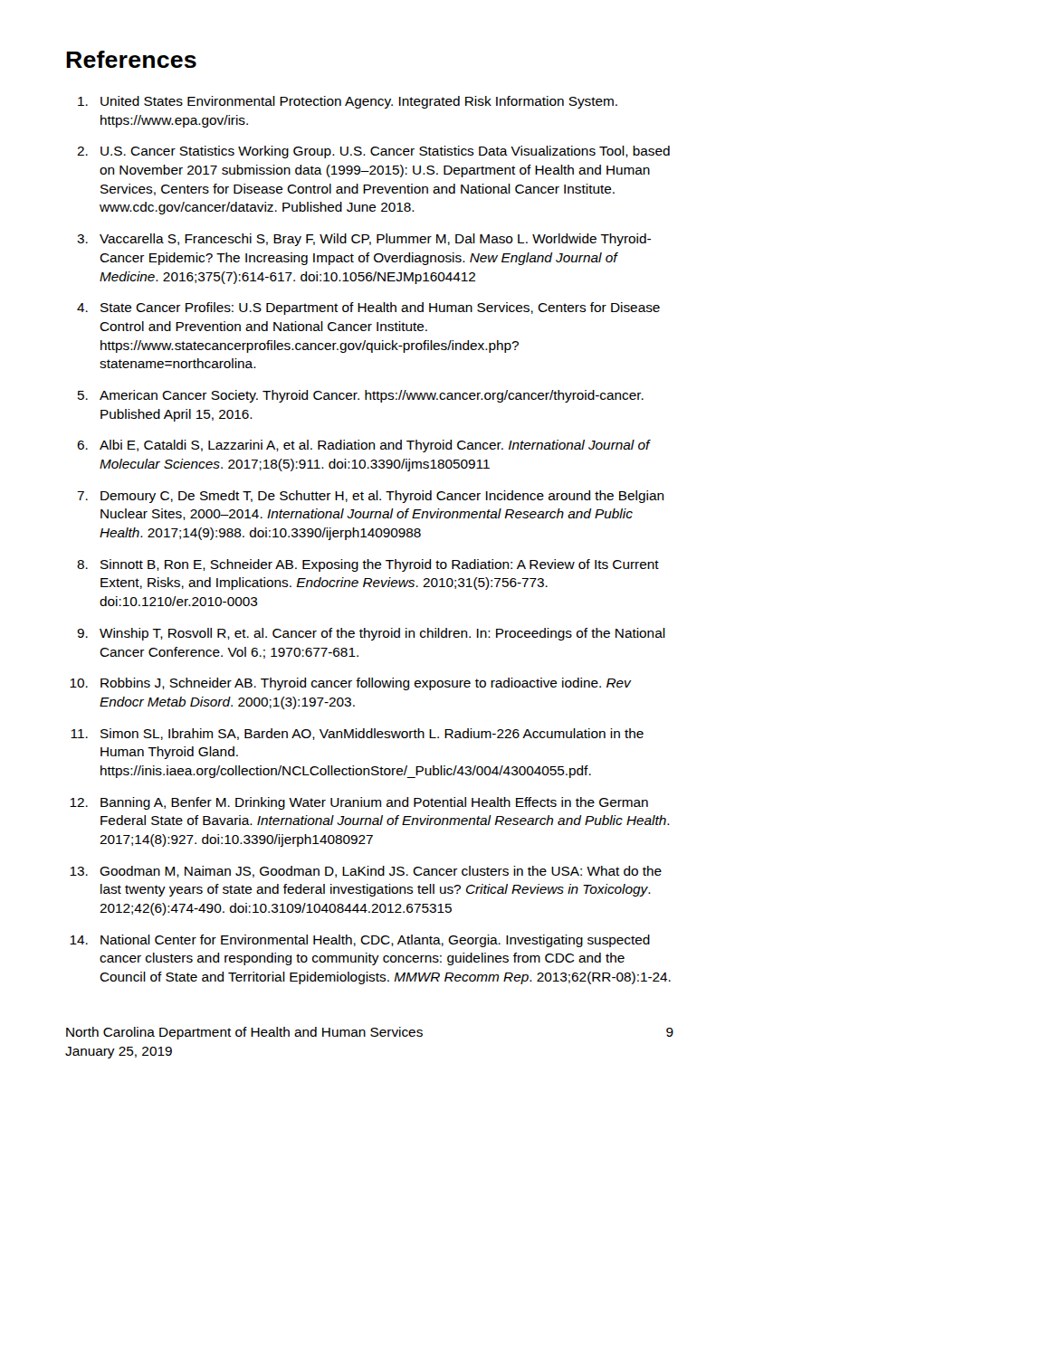References
United States Environmental Protection Agency. Integrated Risk Information System. https://www.epa.gov/iris.
U.S. Cancer Statistics Working Group. U.S. Cancer Statistics Data Visualizations Tool, based on November 2017 submission data (1999–2015): U.S. Department of Health and Human Services, Centers for Disease Control and Prevention and National Cancer Institute. www.cdc.gov/cancer/dataviz. Published June 2018.
Vaccarella S, Franceschi S, Bray F, Wild CP, Plummer M, Dal Maso L. Worldwide Thyroid-Cancer Epidemic? The Increasing Impact of Overdiagnosis. New England Journal of Medicine. 2016;375(7):614-617. doi:10.1056/NEJMp1604412
State Cancer Profiles: U.S Department of Health and Human Services, Centers for Disease Control and Prevention and National Cancer Institute. https://www.statecancerprofiles.cancer.gov/quick-profiles/index.php?statename=northcarolina.
American Cancer Society. Thyroid Cancer. https://www.cancer.org/cancer/thyroid-cancer. Published April 15, 2016.
Albi E, Cataldi S, Lazzarini A, et al. Radiation and Thyroid Cancer. International Journal of Molecular Sciences. 2017;18(5):911. doi:10.3390/ijms18050911
Demoury C, De Smedt T, De Schutter H, et al. Thyroid Cancer Incidence around the Belgian Nuclear Sites, 2000–2014. International Journal of Environmental Research and Public Health. 2017;14(9):988. doi:10.3390/ijerph14090988
Sinnott B, Ron E, Schneider AB. Exposing the Thyroid to Radiation: A Review of Its Current Extent, Risks, and Implications. Endocrine Reviews. 2010;31(5):756-773. doi:10.1210/er.2010-0003
Winship T, Rosvoll R, et. al. Cancer of the thyroid in children. In: Proceedings of the National Cancer Conference. Vol 6.; 1970:677-681.
Robbins J, Schneider AB. Thyroid cancer following exposure to radioactive iodine. Rev Endocr Metab Disord. 2000;1(3):197-203.
Simon SL, Ibrahim SA, Barden AO, VanMiddlesworth L. Radium-226 Accumulation in the Human Thyroid Gland. https://inis.iaea.org/collection/NCLCollectionStore/_Public/43/004/43004055.pdf.
Banning A, Benfer M. Drinking Water Uranium and Potential Health Effects in the German Federal State of Bavaria. International Journal of Environmental Research and Public Health. 2017;14(8):927. doi:10.3390/ijerph14080927
Goodman M, Naiman JS, Goodman D, LaKind JS. Cancer clusters in the USA: What do the last twenty years of state and federal investigations tell us? Critical Reviews in Toxicology. 2012;42(6):474-490. doi:10.3109/10408444.2012.675315
National Center for Environmental Health, CDC, Atlanta, Georgia. Investigating suspected cancer clusters and responding to community concerns: guidelines from CDC and the Council of State and Territorial Epidemiologists. MMWR Recomm Rep. 2013;62(RR-08):1-24.
North Carolina Department of Health and Human Services January 25, 2019
9